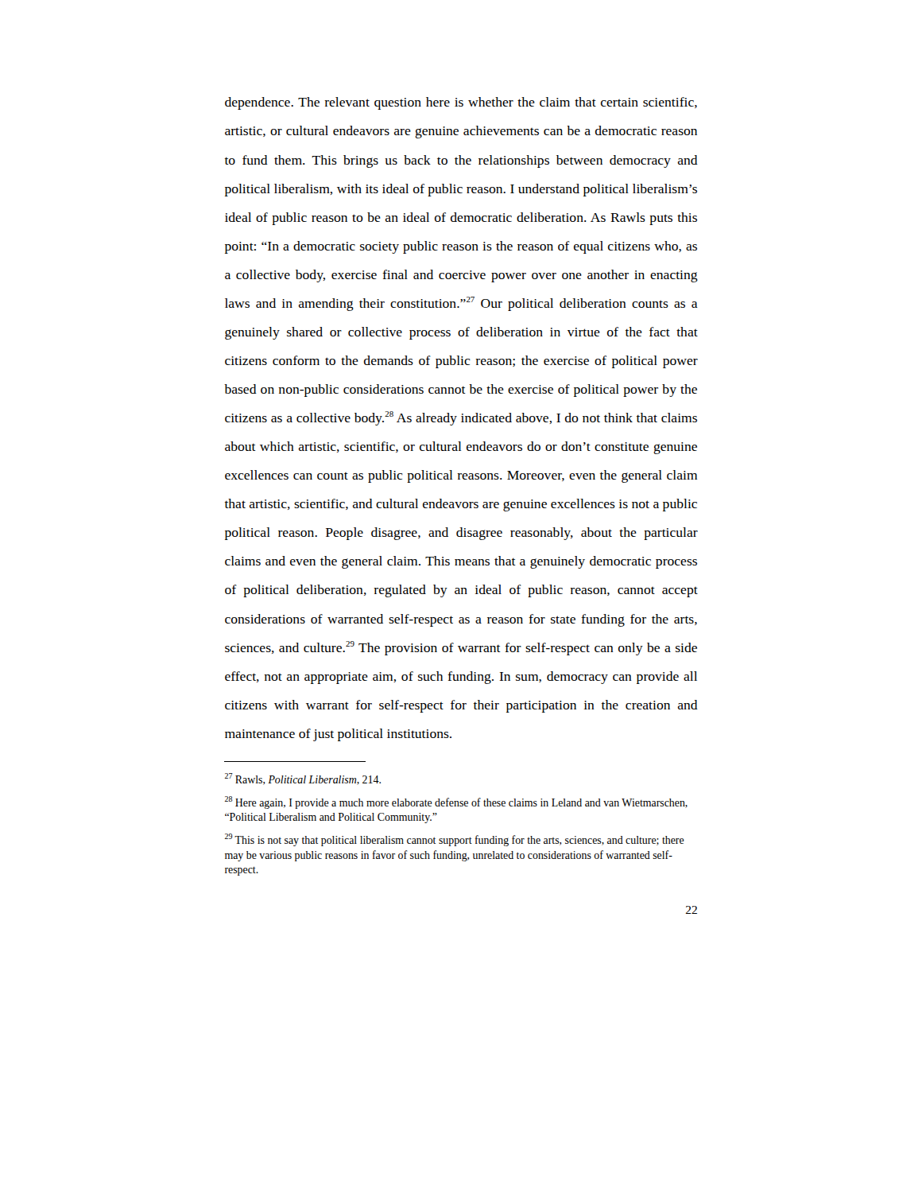dependence. The relevant question here is whether the claim that certain scientific, artistic, or cultural endeavors are genuine achievements can be a democratic reason to fund them. This brings us back to the relationships between democracy and political liberalism, with its ideal of public reason. I understand political liberalism’s ideal of public reason to be an ideal of democratic deliberation. As Rawls puts this point: “In a democratic society public reason is the reason of equal citizens who, as a collective body, exercise final and coercive power over one another in enacting laws and in amending their constitution.”27 Our political deliberation counts as a genuinely shared or collective process of deliberation in virtue of the fact that citizens conform to the demands of public reason; the exercise of political power based on non-public considerations cannot be the exercise of political power by the citizens as a collective body.28 As already indicated above, I do not think that claims about which artistic, scientific, or cultural endeavors do or don’t constitute genuine excellences can count as public political reasons. Moreover, even the general claim that artistic, scientific, and cultural endeavors are genuine excellences is not a public political reason. People disagree, and disagree reasonably, about the particular claims and even the general claim. This means that a genuinely democratic process of political deliberation, regulated by an ideal of public reason, cannot accept considerations of warranted self-respect as a reason for state funding for the arts, sciences, and culture.29 The provision of warrant for self-respect can only be a side effect, not an appropriate aim, of such funding. In sum, democracy can provide all citizens with warrant for self-respect for their participation in the creation and maintenance of just political institutions.
27 Rawls, Political Liberalism, 214.
28 Here again, I provide a much more elaborate defense of these claims in Leland and van Wietmarschen, “Political Liberalism and Political Community.”
29 This is not say that political liberalism cannot support funding for the arts, sciences, and culture; there may be various public reasons in favor of such funding, unrelated to considerations of warranted self-respect.
22